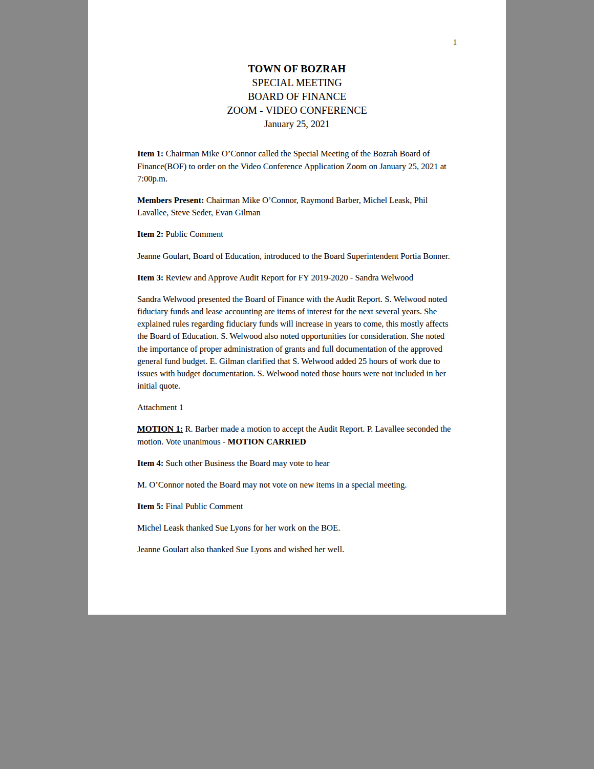1
TOWN OF BOZRAH
SPECIAL MEETING
BOARD OF FINANCE
ZOOM - VIDEO CONFERENCE
January 25, 2021
Item 1: Chairman Mike O’Connor called the Special Meeting of the Bozrah Board of Finance(BOF) to order on the Video Conference Application Zoom on January 25, 2021 at 7:00p.m.
Members Present: Chairman Mike O’Connor, Raymond Barber, Michel Leask, Phil Lavallee, Steve Seder, Evan Gilman
Item 2: Public Comment
Jeanne Goulart, Board of Education, introduced to the Board Superintendent Portia Bonner.
Item 3: Review and Approve Audit Report for FY 2019-2020 - Sandra Welwood
Sandra Welwood presented the Board of Finance with the Audit Report. S. Welwood noted fiduciary funds and lease accounting are items of interest for the next several years. She explained rules regarding fiduciary funds will increase in years to come, this mostly affects the Board of Education. S. Welwood also noted opportunities for consideration. She noted the importance of proper administration of grants and full documentation of the approved general fund budget. E. Gilman clarified that S. Welwood added 25 hours of work due to issues with budget documentation. S. Welwood noted those hours were not included in her initial quote.
Attachment 1
MOTION 1: R. Barber made a motion to accept the Audit Report. P. Lavallee seconded the motion. Vote unanimous - MOTION CARRIED
Item 4: Such other Business the Board may vote to hear
M. O’Connor noted the Board may not vote on new items in a special meeting.
Item 5: Final Public Comment
Michel Leask thanked Sue Lyons for her work on the BOE.
Jeanne Goulart also thanked Sue Lyons and wished her well.